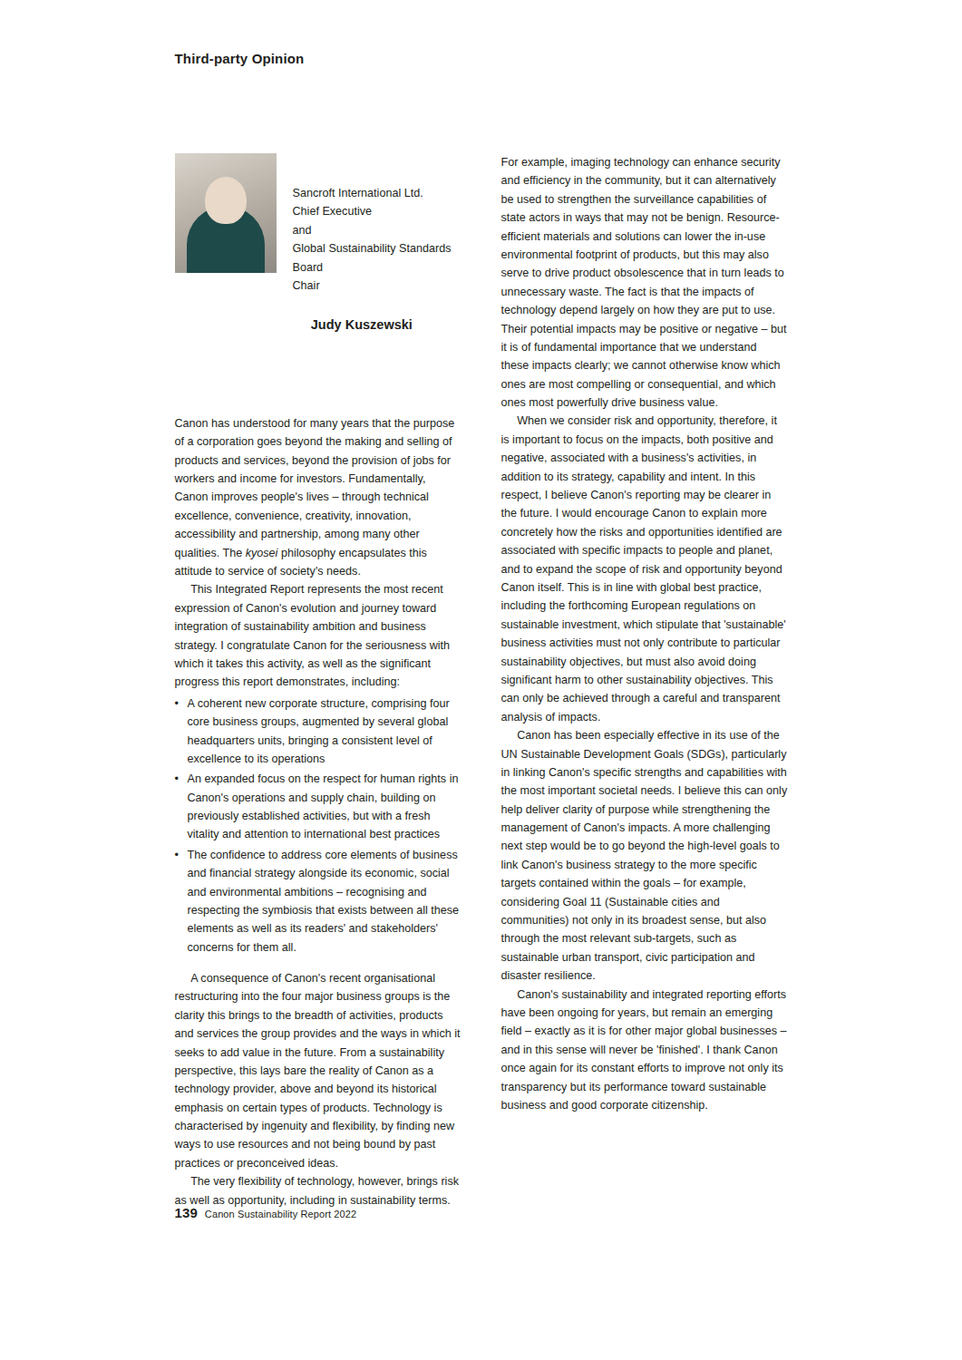Third-party Opinion
Sancroft International Ltd.
Chief Executive
and
Global Sustainability Standards Board
Chair
Judy Kuszewski
Canon has understood for many years that the purpose of a corporation goes beyond the making and selling of products and services, beyond the provision of jobs for workers and income for investors. Fundamentally, Canon improves people's lives – through technical excellence, convenience, creativity, innovation, accessibility and partnership, among many other qualities. The kyosei philosophy encapsulates this attitude to service of society's needs.
This Integrated Report represents the most recent expression of Canon's evolution and journey toward integration of sustainability ambition and business strategy. I congratulate Canon for the seriousness with which it takes this activity, as well as the significant progress this report demonstrates, including:
A coherent new corporate structure, comprising four core business groups, augmented by several global headquarters units, bringing a consistent level of excellence to its operations
An expanded focus on the respect for human rights in Canon's operations and supply chain, building on previously established activities, but with a fresh vitality and attention to international best practices
The confidence to address core elements of business and financial strategy alongside its economic, social and environmental ambitions – recognising and respecting the symbiosis that exists between all these elements as well as its readers' and stakeholders' concerns for them all.
A consequence of Canon's recent organisational restructuring into the four major business groups is the clarity this brings to the breadth of activities, products and services the group provides and the ways in which it seeks to add value in the future. From a sustainability perspective, this lays bare the reality of Canon as a technology provider, above and beyond its historical emphasis on certain types of products. Technology is characterised by ingenuity and flexibility, by finding new ways to use resources and not being bound by past practices or preconceived ideas.
The very flexibility of technology, however, brings risk as well as opportunity, including in sustainability terms.
For example, imaging technology can enhance security and efficiency in the community, but it can alternatively be used to strengthen the surveillance capabilities of state actors in ways that may not be benign. Resource-efficient materials and solutions can lower the in-use environmental footprint of products, but this may also serve to drive product obsolescence that in turn leads to unnecessary waste. The fact is that the impacts of technology depend largely on how they are put to use. Their potential impacts may be positive or negative – but it is of fundamental importance that we understand these impacts clearly; we cannot otherwise know which ones are most compelling or consequential, and which ones most powerfully drive business value.
When we consider risk and opportunity, therefore, it is important to focus on the impacts, both positive and negative, associated with a business's activities, in addition to its strategy, capability and intent. In this respect, I believe Canon's reporting may be clearer in the future. I would encourage Canon to explain more concretely how the risks and opportunities identified are associated with specific impacts to people and planet, and to expand the scope of risk and opportunity beyond Canon itself. This is in line with global best practice, including the forthcoming European regulations on sustainable investment, which stipulate that 'sustainable' business activities must not only contribute to particular sustainability objectives, but must also avoid doing significant harm to other sustainability objectives. This can only be achieved through a careful and transparent analysis of impacts.
Canon has been especially effective in its use of the UN Sustainable Development Goals (SDGs), particularly in linking Canon's specific strengths and capabilities with the most important societal needs. I believe this can only help deliver clarity of purpose while strengthening the management of Canon's impacts. A more challenging next step would be to go beyond the high-level goals to link Canon's business strategy to the more specific targets contained within the goals – for example, considering Goal 11 (Sustainable cities and communities) not only in its broadest sense, but also through the most relevant sub-targets, such as sustainable urban transport, civic participation and disaster resilience.
Canon's sustainability and integrated reporting efforts have been ongoing for years, but remain an emerging field – exactly as it is for other major global businesses – and in this sense will never be 'finished'. I thank Canon once again for its constant efforts to improve not only its transparency but its performance toward sustainable business and good corporate citizenship.
139 Canon Sustainability Report 2022